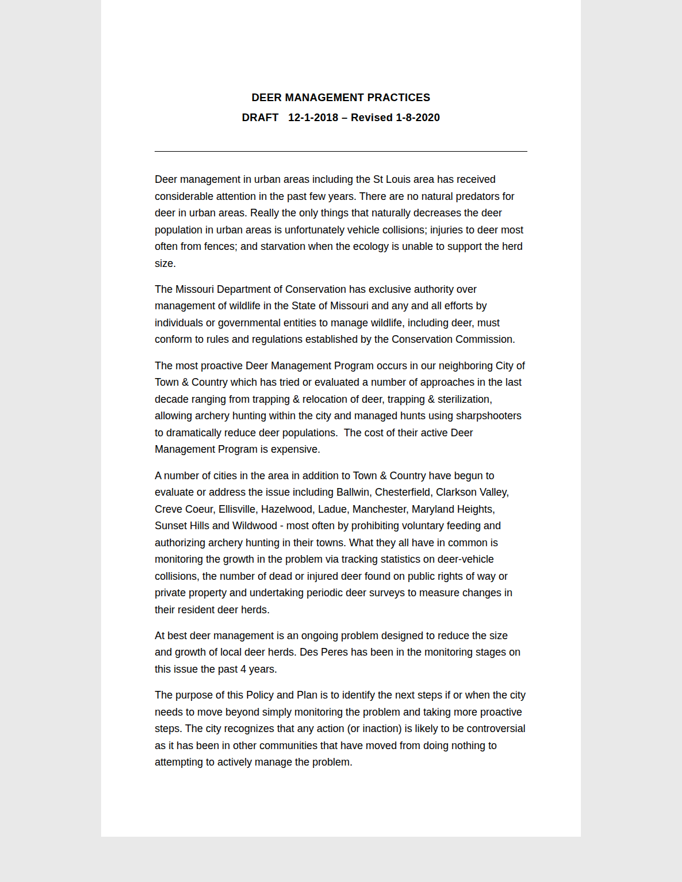DEER MANAGEMENT PRACTICES DRAFT 12-1-2018 – Revised 1-8-2020
Deer management in urban areas including the St Louis area has received considerable attention in the past few years. There are no natural predators for deer in urban areas. Really the only things that naturally decreases the deer population in urban areas is unfortunately vehicle collisions; injuries to deer most often from fences; and starvation when the ecology is unable to support the herd size.
The Missouri Department of Conservation has exclusive authority over management of wildlife in the State of Missouri and any and all efforts by individuals or governmental entities to manage wildlife, including deer, must conform to rules and regulations established by the Conservation Commission.
The most proactive Deer Management Program occurs in our neighboring City of Town & Country which has tried or evaluated a number of approaches in the last decade ranging from trapping & relocation of deer, trapping & sterilization, allowing archery hunting within the city and managed hunts using sharpshooters to dramatically reduce deer populations. The cost of their active Deer Management Program is expensive.
A number of cities in the area in addition to Town & Country have begun to evaluate or address the issue including Ballwin, Chesterfield, Clarkson Valley, Creve Coeur, Ellisville, Hazelwood, Ladue, Manchester, Maryland Heights, Sunset Hills and Wildwood - most often by prohibiting voluntary feeding and authorizing archery hunting in their towns. What they all have in common is monitoring the growth in the problem via tracking statistics on deer-vehicle collisions, the number of dead or injured deer found on public rights of way or private property and undertaking periodic deer surveys to measure changes in their resident deer herds.
At best deer management is an ongoing problem designed to reduce the size and growth of local deer herds. Des Peres has been in the monitoring stages on this issue the past 4 years.
The purpose of this Policy and Plan is to identify the next steps if or when the city needs to move beyond simply monitoring the problem and taking more proactive steps. The city recognizes that any action (or inaction) is likely to be controversial as it has been in other communities that have moved from doing nothing to attempting to actively manage the problem.